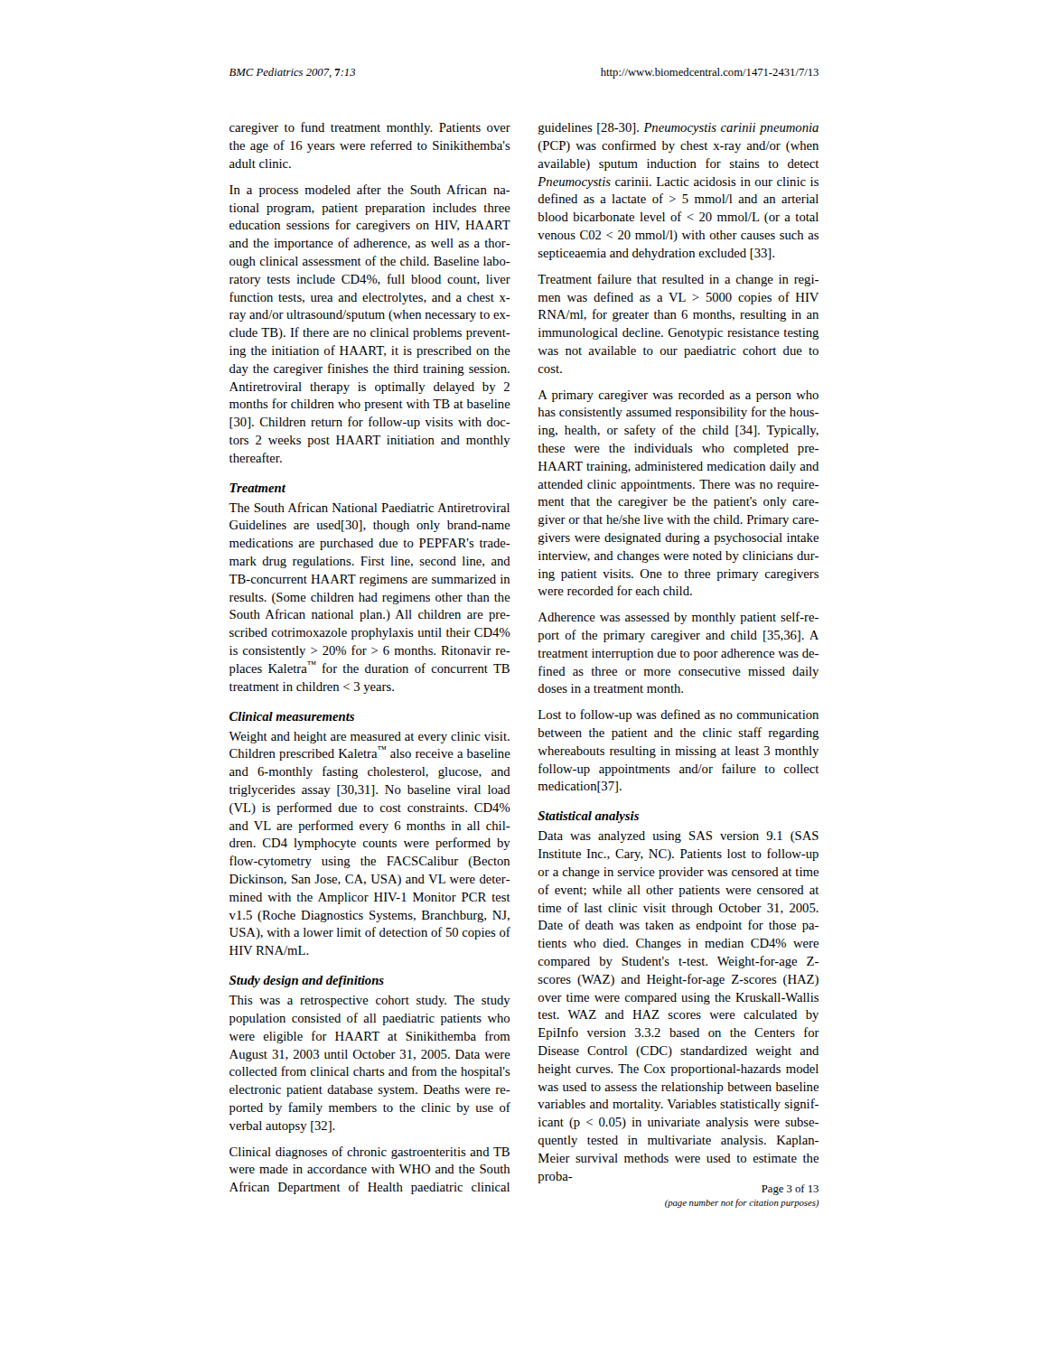BMC Pediatrics 2007, 7:13
http://www.biomedcentral.com/1471-2431/7/13
caregiver to fund treatment monthly. Patients over the age of 16 years were referred to Sinikithemba's adult clinic.
In a process modeled after the South African national program, patient preparation includes three education sessions for caregivers on HIV, HAART and the importance of adherence, as well as a thorough clinical assessment of the child. Baseline laboratory tests include CD4%, full blood count, liver function tests, urea and electrolytes, and a chest x-ray and/or ultrasound/sputum (when necessary to exclude TB). If there are no clinical problems preventing the initiation of HAART, it is prescribed on the day the caregiver finishes the third training session. Antiretroviral therapy is optimally delayed by 2 months for children who present with TB at baseline [30]. Children return for follow-up visits with doctors 2 weeks post HAART initiation and monthly thereafter.
Treatment
The South African National Paediatric Antiretroviral Guidelines are used[30], though only brand-name medications are purchased due to PEPFAR's trademark drug regulations. First line, second line, and TB-concurrent HAART regimens are summarized in results. (Some children had regimens other than the South African national plan.) All children are prescribed cotrimoxazole prophylaxis until their CD4% is consistently > 20% for > 6 months. Ritonavir replaces Kaletra™ for the duration of concurrent TB treatment in children < 3 years.
Clinical measurements
Weight and height are measured at every clinic visit. Children prescribed Kaletra™ also receive a baseline and 6-monthly fasting cholesterol, glucose, and triglycerides assay [30,31]. No baseline viral load (VL) is performed due to cost constraints. CD4% and VL are performed every 6 months in all children. CD4 lymphocyte counts were performed by flow-cytometry using the FACSCalibur (Becton Dickinson, San Jose, CA, USA) and VL were determined with the Amplicor HIV-1 Monitor PCR test v1.5 (Roche Diagnostics Systems, Branchburg, NJ, USA), with a lower limit of detection of 50 copies of HIV RNA/mL.
Study design and definitions
This was a retrospective cohort study. The study population consisted of all paediatric patients who were eligible for HAART at Sinikithemba from August 31, 2003 until October 31, 2005. Data were collected from clinical charts and from the hospital's electronic patient database system. Deaths were reported by family members to the clinic by use of verbal autopsy [32].
Clinical diagnoses of chronic gastroenteritis and TB were made in accordance with WHO and the South African Department of Health paediatric clinical guidelines [28-30]. Pneumocystis carinii pneumonia (PCP) was confirmed by chest x-ray and/or (when available) sputum induction for stains to detect Pneumocystis carinii. Lactic acidosis in our clinic is defined as a lactate of > 5 mmol/l and an arterial blood bicarbonate level of < 20 mmol/L (or a total venous C02 < 20 mmol/l) with other causes such as septiceaemia and dehydration excluded [33].
Treatment failure that resulted in a change in regimen was defined as a VL > 5000 copies of HIV RNA/ml, for greater than 6 months, resulting in an immunological decline. Genotypic resistance testing was not available to our paediatric cohort due to cost.
A primary caregiver was recorded as a person who has consistently assumed responsibility for the housing, health, or safety of the child [34]. Typically, these were the individuals who completed pre-HAART training, administered medication daily and attended clinic appointments. There was no requirement that the caregiver be the patient's only caregiver or that he/she live with the child. Primary caregivers were designated during a psychosocial intake interview, and changes were noted by clinicians during patient visits. One to three primary caregivers were recorded for each child.
Adherence was assessed by monthly patient self-report of the primary caregiver and child [35,36]. A treatment interruption due to poor adherence was defined as three or more consecutive missed daily doses in a treatment month.
Lost to follow-up was defined as no communication between the patient and the clinic staff regarding whereabouts resulting in missing at least 3 monthly follow-up appointments and/or failure to collect medication[37].
Statistical analysis
Data was analyzed using SAS version 9.1 (SAS Institute Inc., Cary, NC). Patients lost to follow-up or a change in service provider was censored at time of event; while all other patients were censored at time of last clinic visit through October 31, 2005. Date of death was taken as endpoint for those patients who died. Changes in median CD4% were compared by Student's t-test. Weight-for-age Z-scores (WAZ) and Height-for-age Z-scores (HAZ) over time were compared using the Kruskall-Wallis test. WAZ and HAZ scores were calculated by EpiInfo version 3.3.2 based on the Centers for Disease Control (CDC) standardized weight and height curves. The Cox proportional-hazards model was used to assess the relationship between baseline variables and mortality. Variables statistically significant (p < 0.05) in univariate analysis were subsequently tested in multivariate analysis. Kaplan-Meier survival methods were used to estimate the proba-
Page 3 of 13
(page number not for citation purposes)